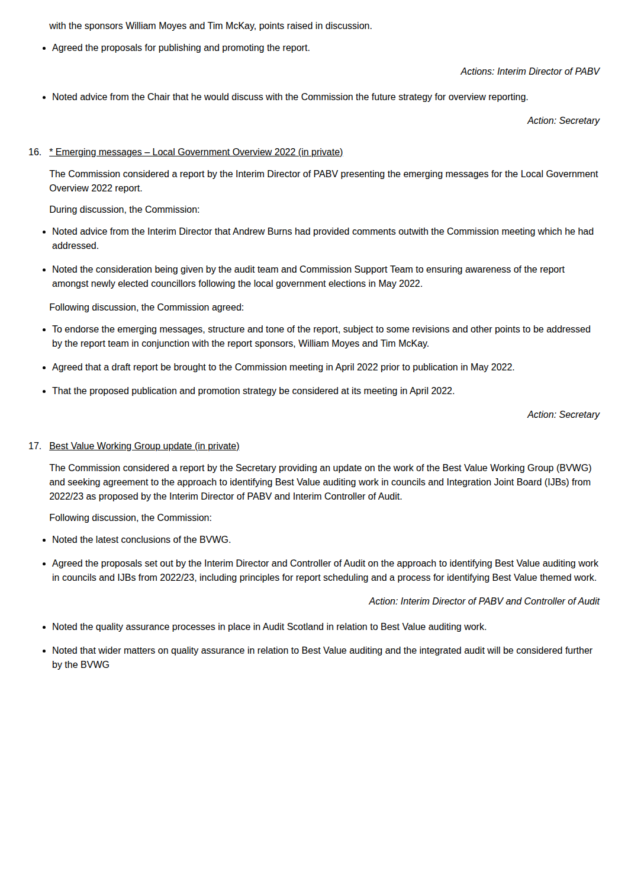with the sponsors William Moyes and Tim McKay, points raised in discussion.
Agreed the proposals for publishing and promoting the report.
Actions: Interim Director of PABV
Noted advice from the Chair that he would discuss with the Commission the future strategy for overview reporting.
Action: Secretary
16.* Emerging messages – Local Government Overview 2022 (in private)
The Commission considered a report by the Interim Director of PABV presenting the emerging messages for the Local Government Overview 2022 report.
During discussion, the Commission:
Noted advice from the Interim Director that Andrew Burns had provided comments outwith the Commission meeting which he had addressed.
Noted the consideration being given by the audit team and Commission Support Team to ensuring awareness of the report amongst newly elected councillors following the local government elections in May 2022.
Following discussion, the Commission agreed:
To endorse the emerging messages, structure and tone of the report, subject to some revisions and other points to be addressed by the report team in conjunction with the report sponsors, William Moyes and Tim McKay.
Agreed that a draft report be brought to the Commission meeting in April 2022 prior to publication in May 2022.
That the proposed publication and promotion strategy be considered at its meeting in April 2022.
Action: Secretary
17. Best Value Working Group update (in private)
The Commission considered a report by the Secretary providing an update on the work of the Best Value Working Group (BVWG) and seeking agreement to the approach to identifying Best Value auditing work in councils and Integration Joint Board (IJBs) from 2022/23 as proposed by the Interim Director of PABV and Interim Controller of Audit.
Following discussion, the Commission:
Noted the latest conclusions of the BVWG.
Agreed the proposals set out by the Interim Director and Controller of Audit on the approach to identifying Best Value auditing work in councils and IJBs from 2022/23, including principles for report scheduling and a process for identifying Best Value themed work.
Action: Interim Director of PABV and Controller of Audit
Noted the quality assurance processes in place in Audit Scotland in relation to Best Value auditing work.
Noted that wider matters on quality assurance in relation to Best Value auditing and the integrated audit will be considered further by the BVWG